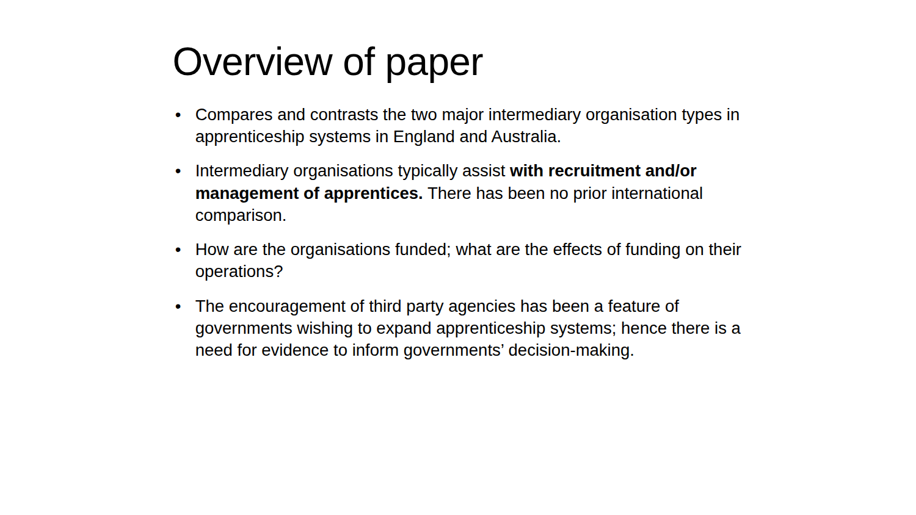Overview of paper
Compares and contrasts the two major intermediary organisation types in apprenticeship systems in England and Australia.
Intermediary organisations typically assist with recruitment and/or management of apprentices. There has been no prior international comparison.
How are the organisations funded; what are the effects of funding on their operations?
The encouragement of third party agencies has been a feature of governments wishing to expand apprenticeship systems; hence there is a need for evidence to inform governments’ decision-making.